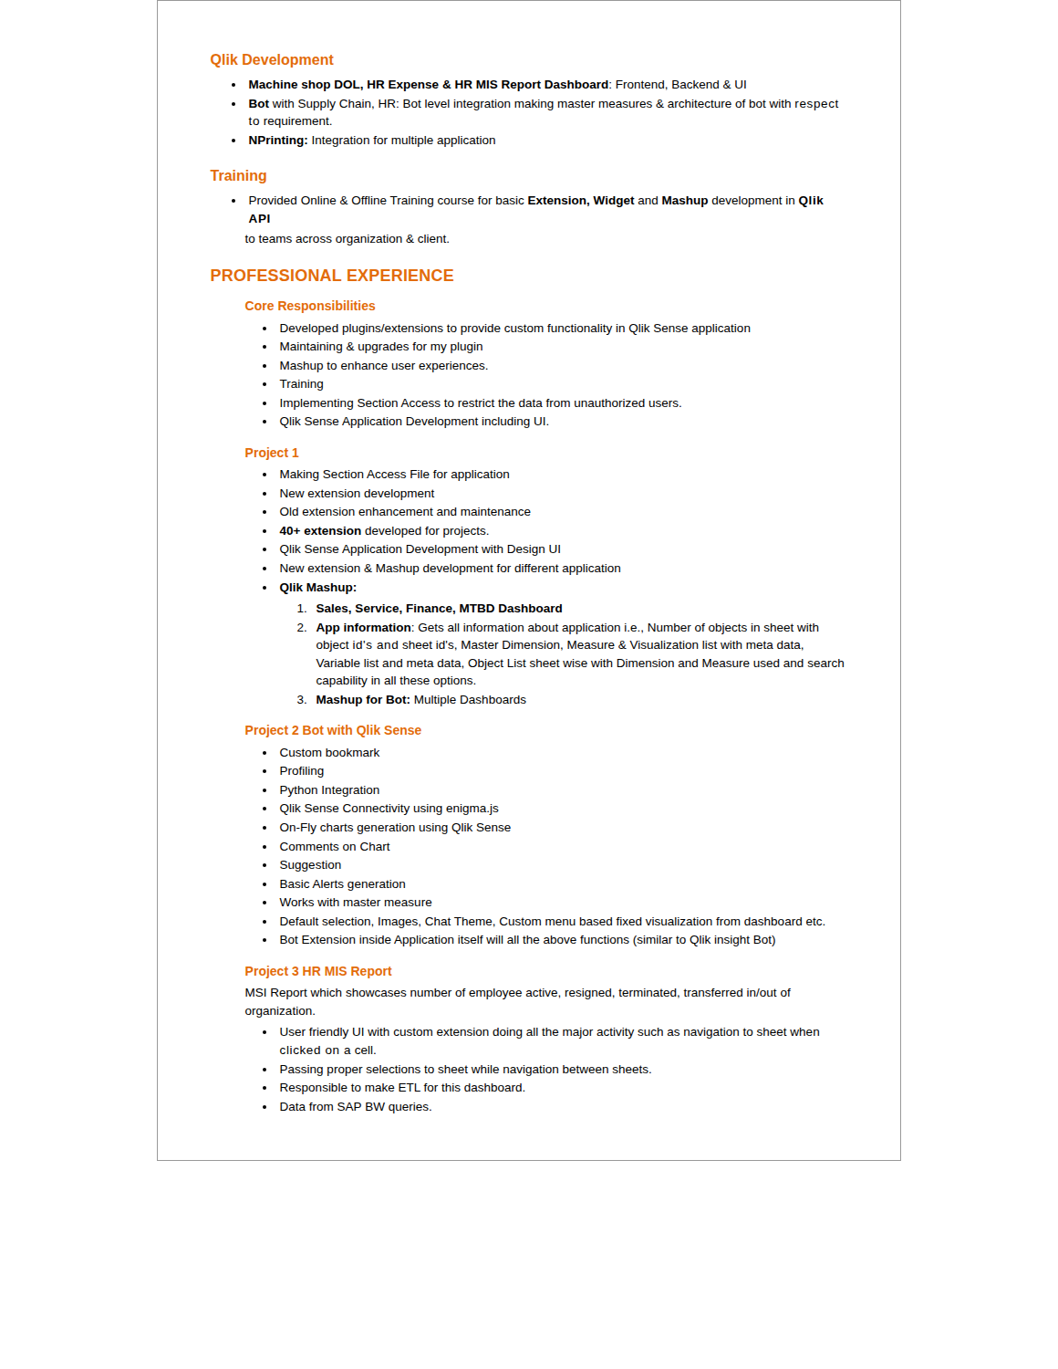Qlik Development
Machine shop DOL, HR Expense & HR MIS Report Dashboard: Frontend, Backend & UI
Bot with Supply Chain, HR: Bot level integration making master measures & architecture of bot with respect to requirement.
NPrinting: Integration for multiple application
Training
Provided Online & Offline Training course for basic Extension, Widget and Mashup development in Qlik API
to teams across organization & client.
PROFESSIONAL EXPERIENCE
Core Responsibilities
Developed plugins/extensions to provide custom functionality in Qlik Sense application
Maintaining & upgrades for my plugin
Mashup to enhance user experiences.
Training
Implementing Section Access to restrict the data from unauthorized users.
Qlik Sense Application Development including UI.
Project 1
Making Section Access File for application
New extension development
Old extension enhancement and maintenance
40+ extension developed for projects.
Qlik Sense Application Development with Design UI
New extension & Mashup development for different application
Qlik Mashup:
Sales, Service, Finance, MTBD Dashboard
App information: Gets all information about application i.e., Number of objects in sheet with object id's and sheet id's, Master Dimension, Measure & Visualization list with meta data, Variable list and meta data, Object List sheet wise with Dimension and Measure used and search capability in all these options.
Mashup for Bot: Multiple Dashboards
Project 2 Bot with Qlik Sense
Custom bookmark
Profiling
Python Integration
Qlik Sense Connectivity using enigma.js
On-Fly charts generation using Qlik Sense
Comments on Chart
Suggestion
Basic Alerts generation
Works with master measure
Default selection, Images, Chat Theme, Custom menu based fixed visualization from dashboard etc.
Bot Extension inside Application itself will all the above functions (similar to Qlik insight Bot)
Project 3 HR MIS Report
MSI Report which showcases number of employee active, resigned, terminated, transferred in/out of organization.
User friendly UI with custom extension doing all the major activity such as navigation to sheet when clicked on a cell.
Passing proper selections to sheet while navigation between sheets.
Responsible to make ETL for this dashboard.
Data from SAP BW queries.